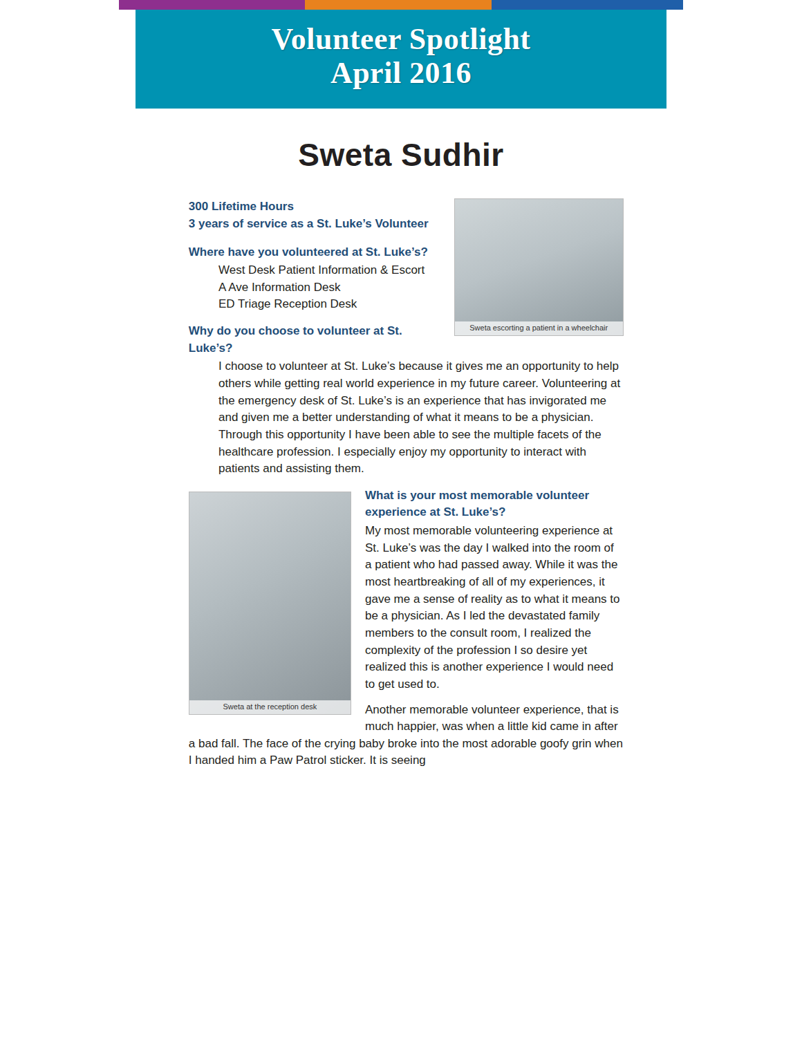Volunteer SpotlightApril 2016
Sweta Sudhir
Sweta escorting a patient in a wheelchair
300 Lifetime Hours 3 years of service as a St. Luke’s Volunteer
Where have you volunteered at St. Luke’s?
West Desk Patient Information & Escort
A Ave Information Desk
ED Triage Reception Desk
Why do you choose to volunteer at St. Luke’s?
I choose to volunteer at St. Luke’s because it gives me an opportunity to help others while getting real world experience in my future career. Volunteering at the emergency desk of St. Luke’s is an experience that has invigorated me and given me a better understanding of what it means to be a physician. Through this opportunity I have been able to see the multiple facets of the healthcare profession. I especially enjoy my opportunity to interact with patients and assisting them.
Sweta at the reception desk
What is your most memorable volunteer experience at St. Luke’s?
My most memorable volunteering experience at St. Luke’s was the day I walked into the room of a patient who had passed away. While it was the most heartbreaking of all of my experiences, it gave me a sense of reality as to what it means to be a physician. As I led the devastated family members to the consult room, I realized the complexity of the profession I so desire yet realized this is another experience I would need to get used to.
Another memorable volunteer experience, that is much happier, was when a little kid came in after a bad fall. The face of the crying baby broke into the most adorable goofy grin when I handed him a Paw Patrol sticker. It is seeing